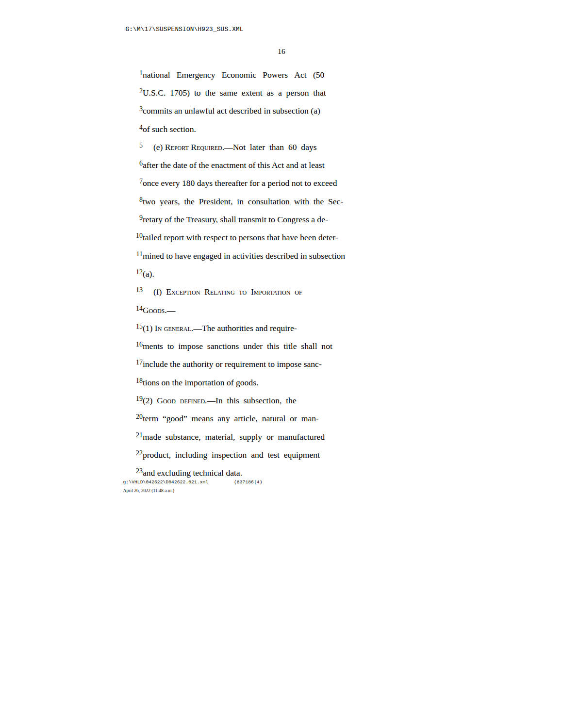G:\M\17\SUSPENSION\H923_SUS.XML
16
| 1 | national Emergency Economic Powers Act (50 |
| 2 | U.S.C. 1705) to the same extent as a person that |
| 3 | commits an unlawful act described in subsection (a) |
| 4 | of such section. |
| 5 | (e) Report Required. —Not later than 60 days |
| 6 | after the date of the enactment of this Act and at least |
| 7 | once every 180 days thereafter for a period not to exceed |
| 8 | two years, the President, in consultation with the Sec- |
| 9 | retary of the Treasury, shall transmit to Congress a de- |
| 10 | tailed report with respect to persons that have been deter- |
| 11 | mined to have engaged in activities described in subsection |
| 12 | (a). |
| 13 | (f) Exception Relating to Importation of |
| 14 | Goods. — |
| 15 | (1) In general. —The authorities and require- |
| 16 | ments to impose sanctions under this title shall not |
| 17 | include the authority or requirement to impose sanc- |
| 18 | tions on the importation of goods. |
| 19 | (2) Good defined. —In this subsection, the |
| 20 | term “good” means any article, natural or man- |
| 21 | made substance, material, supply or manufactured |
| 22 | product, including inspection and test equipment |
| 23 | and excluding technical data. |
g:\VHLD\042622\D042622.021.xml(837186|4)
April 26, 2022 (11:48 a.m.)